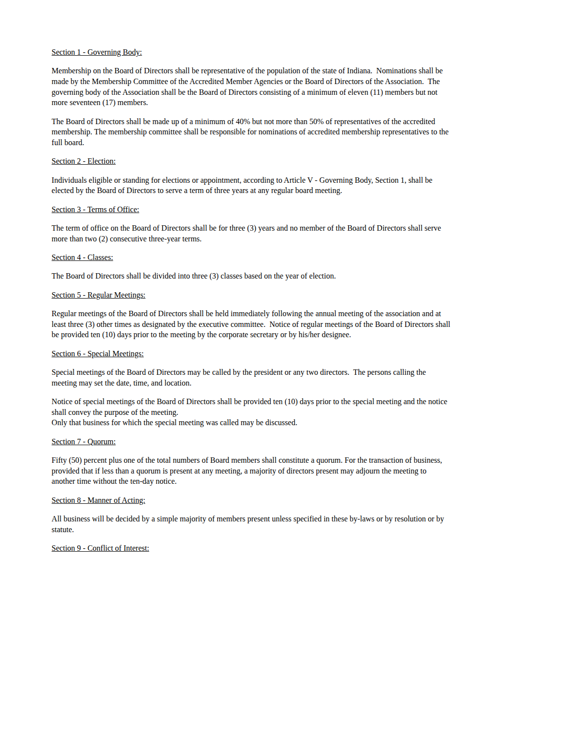Section 1 - Governing Body:
Membership on the Board of Directors shall be representative of the population of the state of Indiana. Nominations shall be made by the Membership Committee of the Accredited Member Agencies or the Board of Directors of the Association. The governing body of the Association shall be the Board of Directors consisting of a minimum of eleven (11) members but not more seventeen (17) members.
The Board of Directors shall be made up of a minimum of 40% but not more than 50% of representatives of the accredited membership. The membership committee shall be responsible for nominations of accredited membership representatives to the full board.
Section 2 - Election:
Individuals eligible or standing for elections or appointment, according to Article V - Governing Body, Section 1, shall be elected by the Board of Directors to serve a term of three years at any regular board meeting.
Section 3 - Terms of Office:
The term of office on the Board of Directors shall be for three (3) years and no member of the Board of Directors shall serve more than two (2) consecutive three-year terms.
Section 4 - Classes:
The Board of Directors shall be divided into three (3) classes based on the year of election.
Section 5 - Regular Meetings:
Regular meetings of the Board of Directors shall be held immediately following the annual meeting of the association and at least three (3) other times as designated by the executive committee. Notice of regular meetings of the Board of Directors shall be provided ten (10) days prior to the meeting by the corporate secretary or by his/her designee.
Section 6 - Special Meetings:
Special meetings of the Board of Directors may be called by the president or any two directors. The persons calling the meeting may set the date, time, and location.
Notice of special meetings of the Board of Directors shall be provided ten (10) days prior to the special meeting and the notice shall convey the purpose of the meeting.
Only that business for which the special meeting was called may be discussed.
Section 7 - Quorum:
Fifty (50) percent plus one of the total numbers of Board members shall constitute a quorum. For the transaction of business, provided that if less than a quorum is present at any meeting, a majority of directors present may adjourn the meeting to another time without the ten-day notice.
Section 8 - Manner of Acting:
All business will be decided by a simple majority of members present unless specified in these by-laws or by resolution or by statute.
Section 9 - Conflict of Interest: